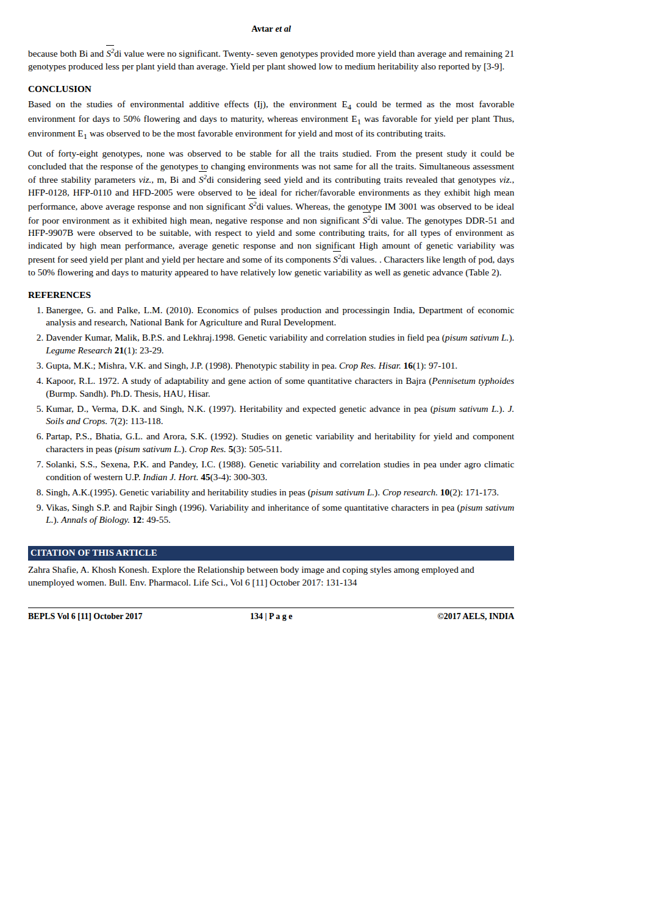Avtar et al
because both Bi and S2di value were no significant. Twenty- seven genotypes provided more yield than average and remaining 21 genotypes produced less per plant yield than average. Yield per plant showed low to medium heritability also reported by [3-9].
Conclusion
Based on the studies of environmental additive effects (Ij), the environment E4 could be termed as the most favorable environment for days to 50% flowering and days to maturity, whereas environment E1 was favorable for yield per plant Thus, environment E1 was observed to be the most favorable environment for yield and most of its contributing traits.
Out of forty-eight genotypes, none was observed to be stable for all the traits studied. From the present study it could be concluded that the response of the genotypes to changing environments was not same for all the traits. Simultaneous assessment of three stability parameters viz., m, Bi and S2di considering seed yield and its contributing traits revealed that genotypes viz., HFP-0128, HFP-0110 and HFD-2005 were observed to be ideal for richer/favorable environments as they exhibit high mean performance, above average response and non significant S2di values. Whereas, the genotype IM 3001 was observed to be ideal for poor environment as it exhibited high mean, negative response and non significant S2di value. The genotypes DDR-51 and HFP-9907B were observed to be suitable, with respect to yield and some contributing traits, for all types of environment as indicated by high mean performance, average genetic response and non significant High amount of genetic variability was present for seed yield per plant and yield per hectare and some of its components S2di values. . Characters like length of pod, days to 50% flowering and days to maturity appeared to have relatively low genetic variability as well as genetic advance (Table 2).
References
Banergee, G. and Palke, L.M. (2010). Economics of pulses production and processingin India, Department of economic analysis and research, National Bank for Agriculture and Rural Development.
Davender Kumar, Malik, B.P.S. and Lekhraj.1998. Genetic variability and correlation studies in field pea (pisum sativum L.). Legume Research 21(1): 23-29.
Gupta, M.K.; Mishra, V.K. and Singh, J.P. (1998). Phenotypic stability in pea. Crop Res. Hisar. 16(1): 97-101.
Kapoor, R.L. 1972. A study of adaptability and gene action of some quantitative characters in Bajra (Pennisetum typhoides (Burmp. Sandh). Ph.D. Thesis, HAU, Hisar.
Kumar, D., Verma, D.K. and Singh, N.K. (1997). Heritability and expected genetic advance in pea (pisum sativum L.). J. Soils and Crops. 7(2): 113-118.
Partap, P.S., Bhatia, G.L. and Arora, S.K. (1992). Studies on genetic variability and heritability for yield and component characters in peas (pisum sativum L.). Crop Res. 5(3): 505-511.
Solanki, S.S., Sexena, P.K. and Pandey, I.C. (1988). Genetic variability and correlation studies in pea under agro climatic condition of western U.P. Indian J. Hort. 45(3-4): 300-303.
Singh, A.K.(1995). Genetic variability and heritability studies in peas (pisum sativum L.). Crop research. 10(2): 171-173.
Vikas, Singh S.P. and Rajbir Singh (1996). Variability and inheritance of some quantitative characters in pea (pisum sativum L.). Annals of Biology. 12: 49-55.
CITATION OF THIS ARTICLE
Zahra Shafie, A. Khosh Konesh. Explore the Relationship between body image and coping styles among employed and unemployed women. Bull. Env. Pharmacol. Life Sci., Vol 6 [11] October 2017: 131-134
BEPLS Vol 6 [11] October 2017
134 | P a g e
©2017 AELS, INDIA